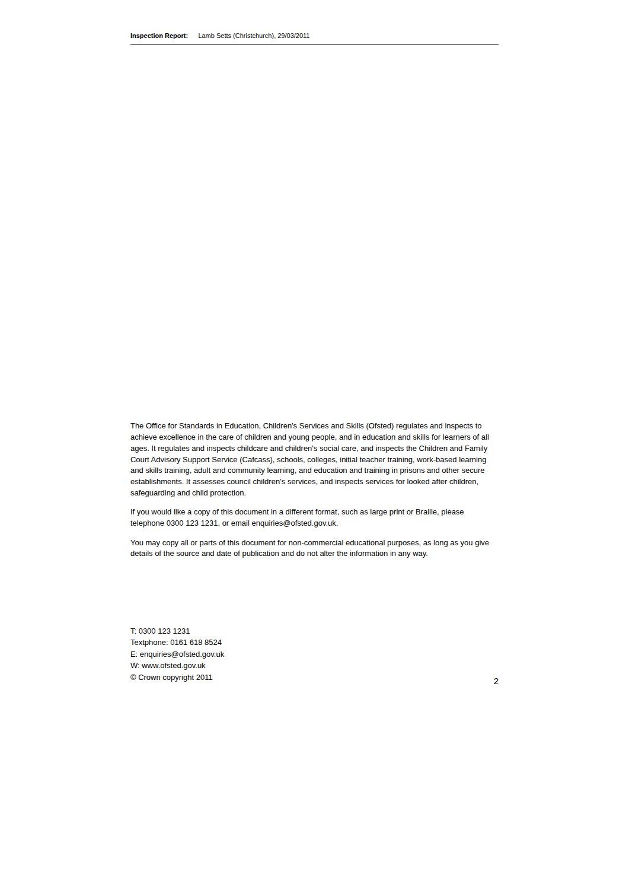Inspection Report: Lamb Setts (Christchurch), 29/03/2011
The Office for Standards in Education, Children's Services and Skills (Ofsted) regulates and inspects to achieve excellence in the care of children and young people, and in education and skills for learners of all ages. It regulates and inspects childcare and children's social care, and inspects the Children and Family Court Advisory Support Service (Cafcass), schools, colleges, initial teacher training, work-based learning and skills training, adult and community learning, and education and training in prisons and other secure establishments. It assesses council children’s services, and inspects services for looked after children, safeguarding and child protection.
If you would like a copy of this document in a different format, such as large print or Braille, please telephone 0300 123 1231, or email enquiries@ofsted.gov.uk.
You may copy all or parts of this document for non-commercial educational purposes, as long as you give details of the source and date of publication and do not alter the information in any way.
T: 0300 123 1231
Textphone: 0161 618 8524
E: enquiries@ofsted.gov.uk
W: www.ofsted.gov.uk
© Crown copyright 2011
2